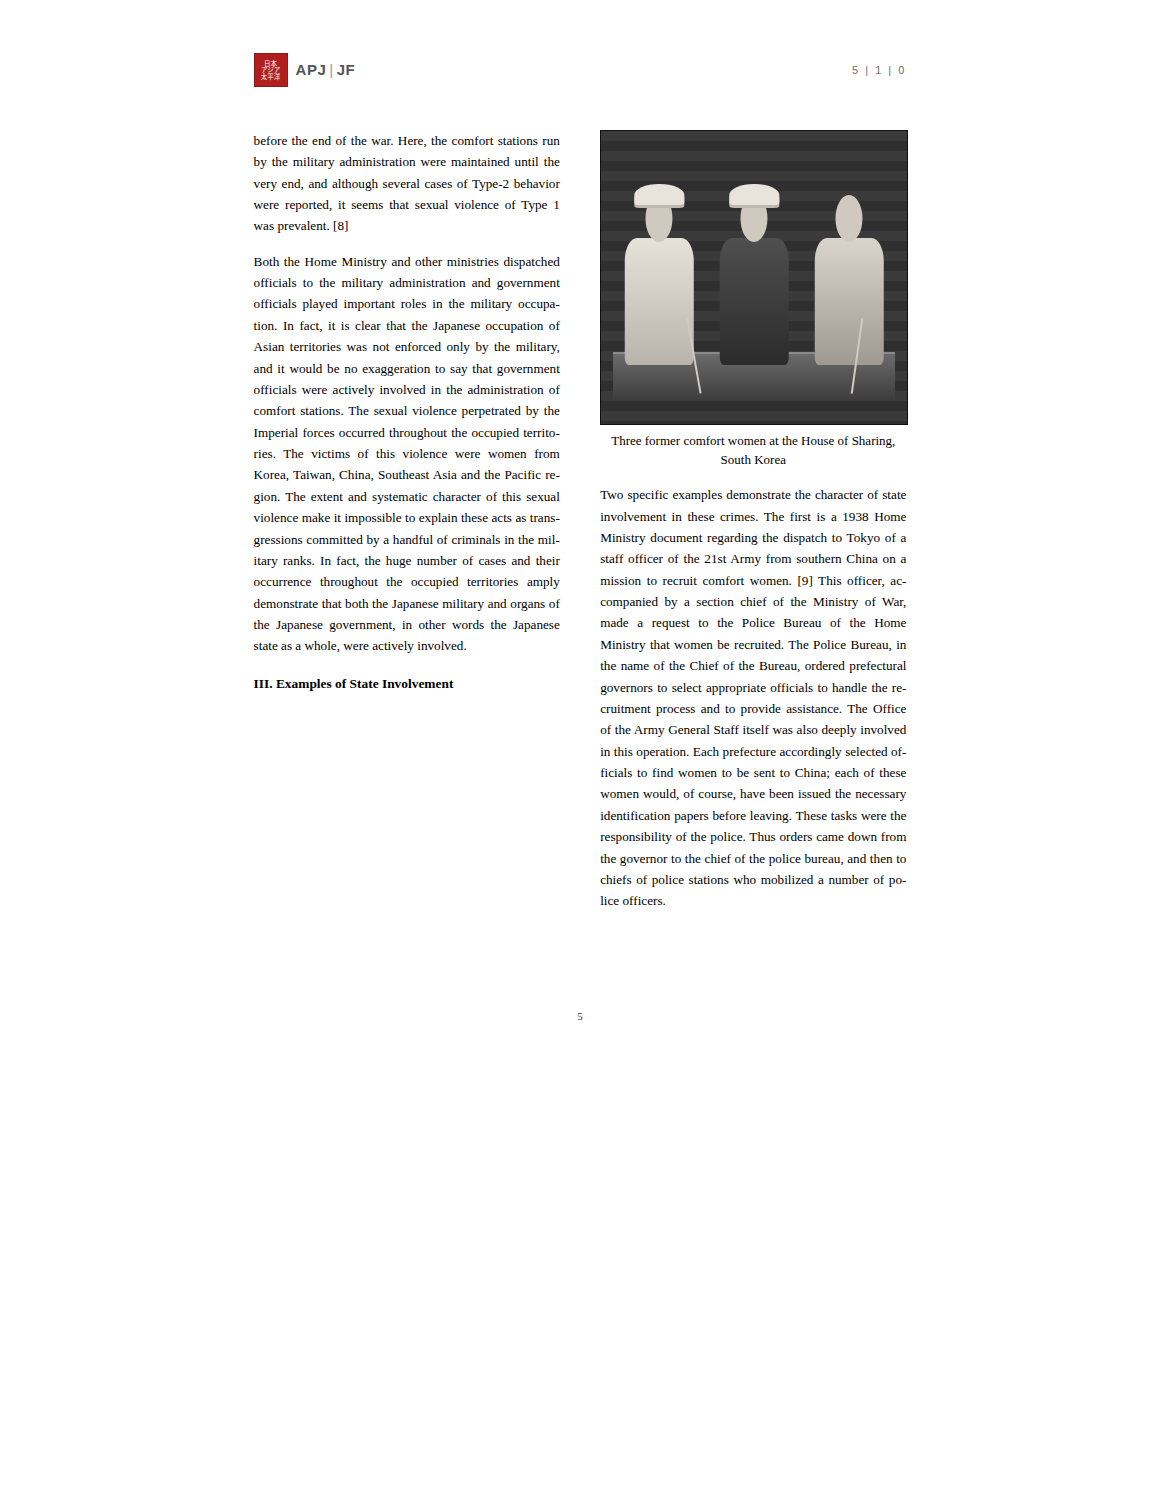日本
アジア
太平洋
APJ|JF
5 | 1 | 0
before the end of the war. Here, the comfort stations run by the military administration were maintained until the very end, and although several cases of Type-2 behavior were reported, it seems that sexual violence of Type 1 was prevalent. [8]
Both the Home Ministry and other ministries dispatched officials to the military administration and government officials played important roles in the military occupation. In fact, it is clear that the Japanese occupation of Asian territories was not enforced only by the military, and it would be no exaggeration to say that government officials were actively involved in the administration of comfort stations. The sexual violence perpetrated by the Imperial forces occurred throughout the occupied territories. The victims of this violence were women from Korea, Taiwan, China, Southeast Asia and the Pacific region. The extent and systematic character of this sexual violence make it impossible to explain these acts as transgressions committed by a handful of criminals in the military ranks. In fact, the huge number of cases and their occurrence throughout the occupied territories amply demonstrate that both the Japanese military and organs of the Japanese government, in other words the Japanese state as a whole, were actively involved.
III. Examples of State Involvement
Three former comfort women at the House of Sharing, South Korea
Two specific examples demonstrate the character of state involvement in these crimes. The first is a 1938 Home Ministry document regarding the dispatch to Tokyo of a staff officer of the 21st Army from southern China on a mission to recruit comfort women. [9] This officer, accompanied by a section chief of the Ministry of War, made a request to the Police Bureau of the Home Ministry that women be recruited. The Police Bureau, in the name of the Chief of the Bureau, ordered prefectural governors to select appropriate officials to handle the recruitment process and to provide assistance. The Office of the Army General Staff itself was also deeply involved in this operation. Each prefecture accordingly selected officials to find women to be sent to China; each of these women would, of course, have been issued the necessary identification papers before leaving. These tasks were the responsibility of the police. Thus orders came down from the governor to the chief of the police bureau, and then to chiefs of police stations who mobilized a number of police officers.
5